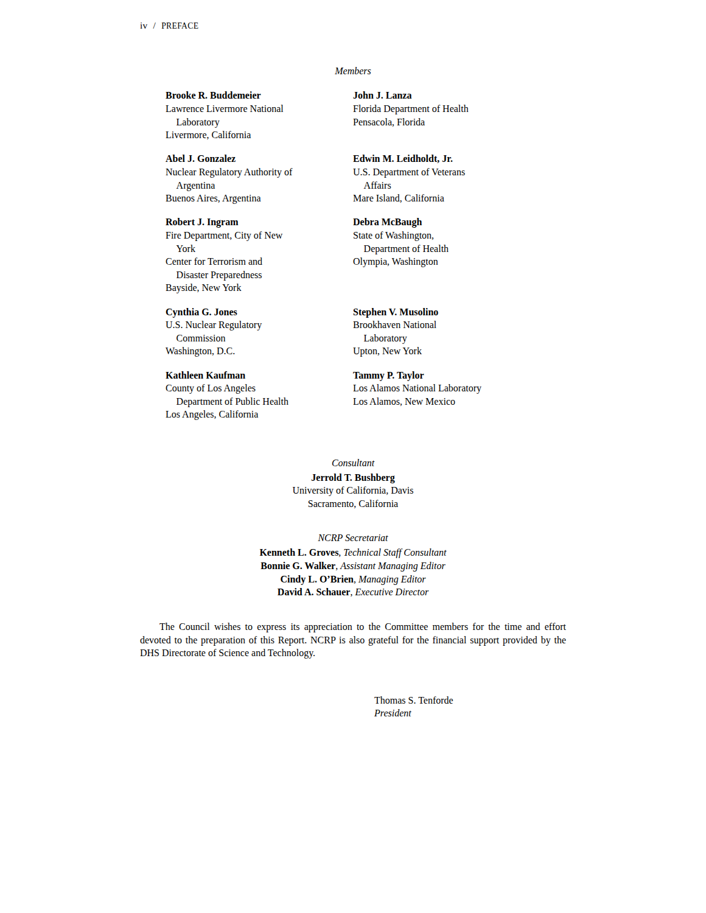iv/PREFACE
Members
| Brooke R. Buddemeier Lawrence Livermore National Laboratory Livermore, California | John J. Lanza Florida Department of Health Pensacola, Florida |
| Abel J. Gonzalez Nuclear Regulatory Authority of Argentina Buenos Aires, Argentina | Edwin M. Leidholdt, Jr. U.S. Department of Veterans Affairs Mare Island, California |
| Robert J. Ingram Fire Department, City of New York Center for Terrorism and Disaster Preparedness Bayside, New York | Debra McBaugh State of Washington, Department of Health Olympia, Washington |
| Cynthia G. Jones U.S. Nuclear Regulatory Commission Washington, D.C. | Stephen V. Musolino Brookhaven National Laboratory Upton, New York |
| Kathleen Kaufman County of Los Angeles Department of Public Health Los Angeles, California | Tammy P. Taylor Los Alamos National Laboratory Los Alamos, New Mexico |
Consultant Jerrold T. Bushberg University of California, Davis
Sacramento, California
NCRP Secretariat Kenneth L. Groves, Technical Staff Consultant Bonnie G. Walker, Assistant Managing Editor Cindy L. O’Brien, Managing Editor David A. Schauer, Executive Director
The Council wishes to express its appreciation to the Committee members for the time and effort devoted to the preparation of this Report. NCRP is also grateful for the financial support provided by the DHS Directorate of Science and Technology.
Thomas S. Tenforde President